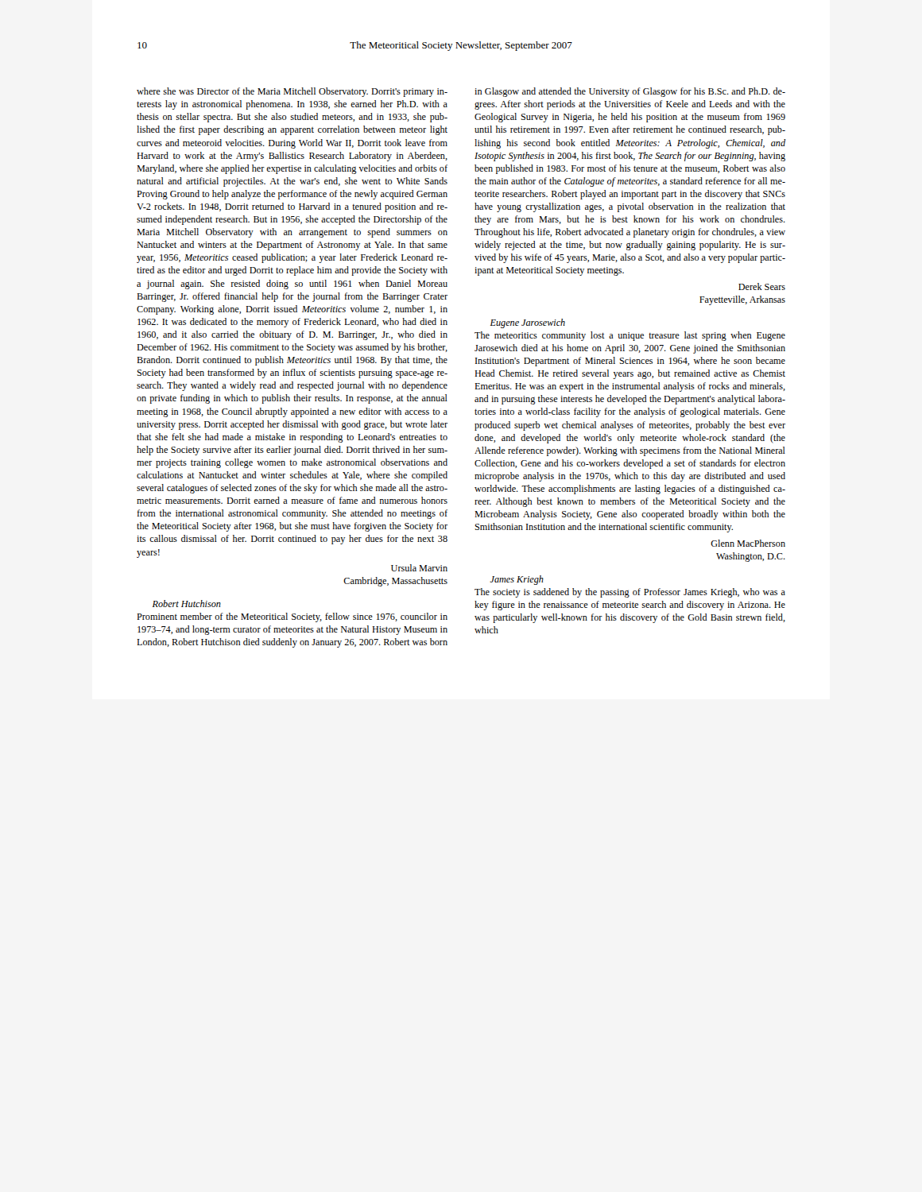10
The Meteoritical Society Newsletter, September 2007
where she was Director of the Maria Mitchell Observatory. Dorrit's primary interests lay in astronomical phenomena. In 1938, she earned her Ph.D. with a thesis on stellar spectra. But she also studied meteors, and in 1933, she published the first paper describing an apparent correlation between meteor light curves and meteoroid velocities. During World War II, Dorrit took leave from Harvard to work at the Army's Ballistics Research Laboratory in Aberdeen, Maryland, where she applied her expertise in calculating velocities and orbits of natural and artificial projectiles. At the war's end, she went to White Sands Proving Ground to help analyze the performance of the newly acquired German V-2 rockets. In 1948, Dorrit returned to Harvard in a tenured position and resumed independent research. But in 1956, she accepted the Directorship of the Maria Mitchell Observatory with an arrangement to spend summers on Nantucket and winters at the Department of Astronomy at Yale. In that same year, 1956, Meteoritics ceased publication; a year later Frederick Leonard retired as the editor and urged Dorrit to replace him and provide the Society with a journal again. She resisted doing so until 1961 when Daniel Moreau Barringer, Jr. offered financial help for the journal from the Barringer Crater Company. Working alone, Dorrit issued Meteoritics volume 2, number 1, in 1962. It was dedicated to the memory of Frederick Leonard, who had died in 1960, and it also carried the obituary of D. M. Barringer, Jr., who died in December of 1962. His commitment to the Society was assumed by his brother, Brandon. Dorrit continued to publish Meteoritics until 1968. By that time, the Society had been transformed by an influx of scientists pursuing space-age research. They wanted a widely read and respected journal with no dependence on private funding in which to publish their results. In response, at the annual meeting in 1968, the Council abruptly appointed a new editor with access to a university press. Dorrit accepted her dismissal with good grace, but wrote later that she felt she had made a mistake in responding to Leonard's entreaties to help the Society survive after its earlier journal died. Dorrit thrived in her summer projects training college women to make astronomical observations and calculations at Nantucket and winter schedules at Yale, where she compiled several catalogues of selected zones of the sky for which she made all the astrometric measurements. Dorrit earned a measure of fame and numerous honors from the international astronomical community. She attended no meetings of the Meteoritical Society after 1968, but she must have forgiven the Society for its callous dismissal of her. Dorrit continued to pay her dues for the next 38 years!
Ursula Marvin Cambridge, Massachusetts
Robert Hutchison
Prominent member of the Meteoritical Society, fellow since 1976, councilor in 1973–74, and long-term curator of meteorites at the Natural History Museum in London, Robert Hutchison died suddenly on January 26, 2007. Robert was born in Glasgow and attended the University of Glasgow for his B.Sc. and Ph.D. degrees. After short periods at the Universities of Keele and Leeds and with the Geological Survey in Nigeria, he held his position at the museum from 1969 until his retirement in 1997. Even after retirement he continued research, publishing his second book entitled Meteorites: A Petrologic, Chemical, and Isotopic Synthesis in 2004, his first book, The Search for our Beginning, having been published in 1983. For most of his tenure at the museum, Robert was also the main author of the Catalogue of meteorites, a standard reference for all meteorite researchers. Robert played an important part in the discovery that SNCs have young crystallization ages, a pivotal observation in the realization that they are from Mars, but he is best known for his work on chondrules. Throughout his life, Robert advocated a planetary origin for chondrules, a view widely rejected at the time, but now gradually gaining popularity. He is survived by his wife of 45 years, Marie, also a Scot, and also a very popular participant at Meteoritical Society meetings.
Derek Sears Fayetteville, Arkansas
Eugene Jarosewich
The meteoritics community lost a unique treasure last spring when Eugene Jarosewich died at his home on April 30, 2007. Gene joined the Smithsonian Institution's Department of Mineral Sciences in 1964, where he soon became Head Chemist. He retired several years ago, but remained active as Chemist Emeritus. He was an expert in the instrumental analysis of rocks and minerals, and in pursuing these interests he developed the Department's analytical laboratories into a world-class facility for the analysis of geological materials. Gene produced superb wet chemical analyses of meteorites, probably the best ever done, and developed the world's only meteorite whole-rock standard (the Allende reference powder). Working with specimens from the National Mineral Collection, Gene and his co-workers developed a set of standards for electron microprobe analysis in the 1970s, which to this day are distributed and used worldwide. These accomplishments are lasting legacies of a distinguished career. Although best known to members of the Meteoritical Society and the Microbeam Analysis Society, Gene also cooperated broadly within both the Smithsonian Institution and the international scientific community.
Glenn MacPherson Washington, D.C.
James Kriegh
The society is saddened by the passing of Professor James Kriegh, who was a key figure in the renaissance of meteorite search and discovery in Arizona. He was particularly well-known for his discovery of the Gold Basin strewn field, which